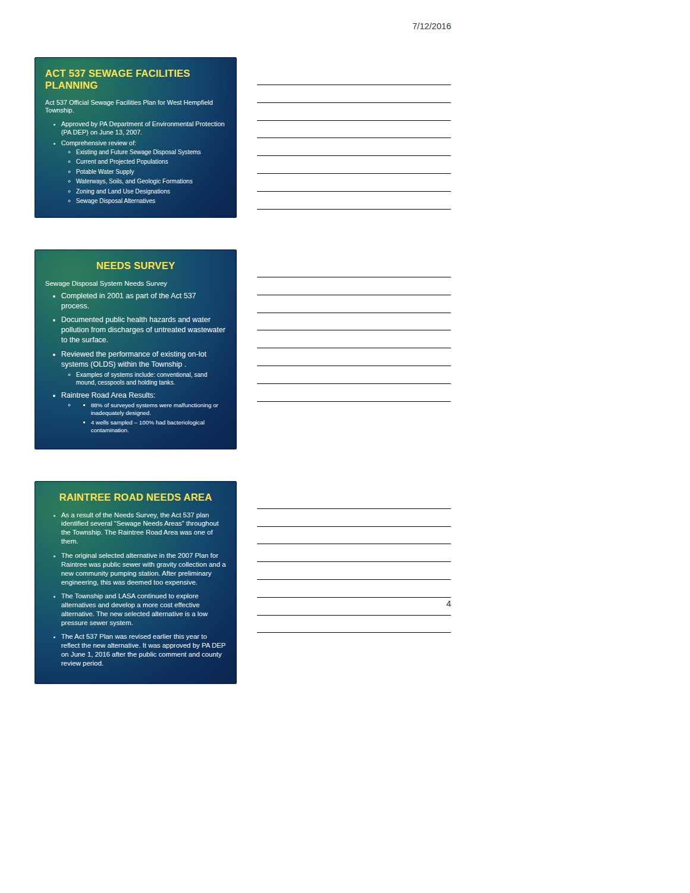7/12/2016
ACT 537 SEWAGE FACILITIES PLANNING
Act 537 Official Sewage Facilities Plan for West Hempfield Township.
Approved by PA Department of Environmental Protection (PA DEP) on June 13, 2007.
Comprehensive review of:
Existing and Future Sewage Disposal Systems
Current and Projected Populations
Potable Water Supply
Waterways, Soils, and Geologic Formations
Zoning and Land Use Designations
Sewage Disposal Alternatives
NEEDS SURVEY
Sewage Disposal System Needs Survey
Completed in 2001 as part of the Act 537 process.
Documented public health hazards and water pollution from discharges of untreated wastewater to the surface.
Reviewed the performance of existing on-lot systems (OLDS) within the Township .
Examples of systems include: conventional, sand mound, cesspools and holding tanks.
Raintree Road Area Results:
88% of surveyed systems were malfunctioning or inadequately designed.
4 wells sampled – 100% had bacteriological contamination.
RAINTREE ROAD NEEDS AREA
As a result of the Needs Survey, the Act 537 plan identified several “Sewage Needs Areas” throughout the Township. The Raintree Road Area was one of them.
The original selected alternative in the 2007 Plan for Raintree was public sewer with gravity collection and a new community pumping station. After preliminary engineering, this was deemed too expensive.
The Township and LASA continued to explore alternatives and develop a more cost effective alternative. The new selected alternative is a low pressure sewer system.
The Act 537 Plan was revised earlier this year to reflect the new alternative. It was approved by PA DEP on June 1, 2016 after the public comment and county review period.
4